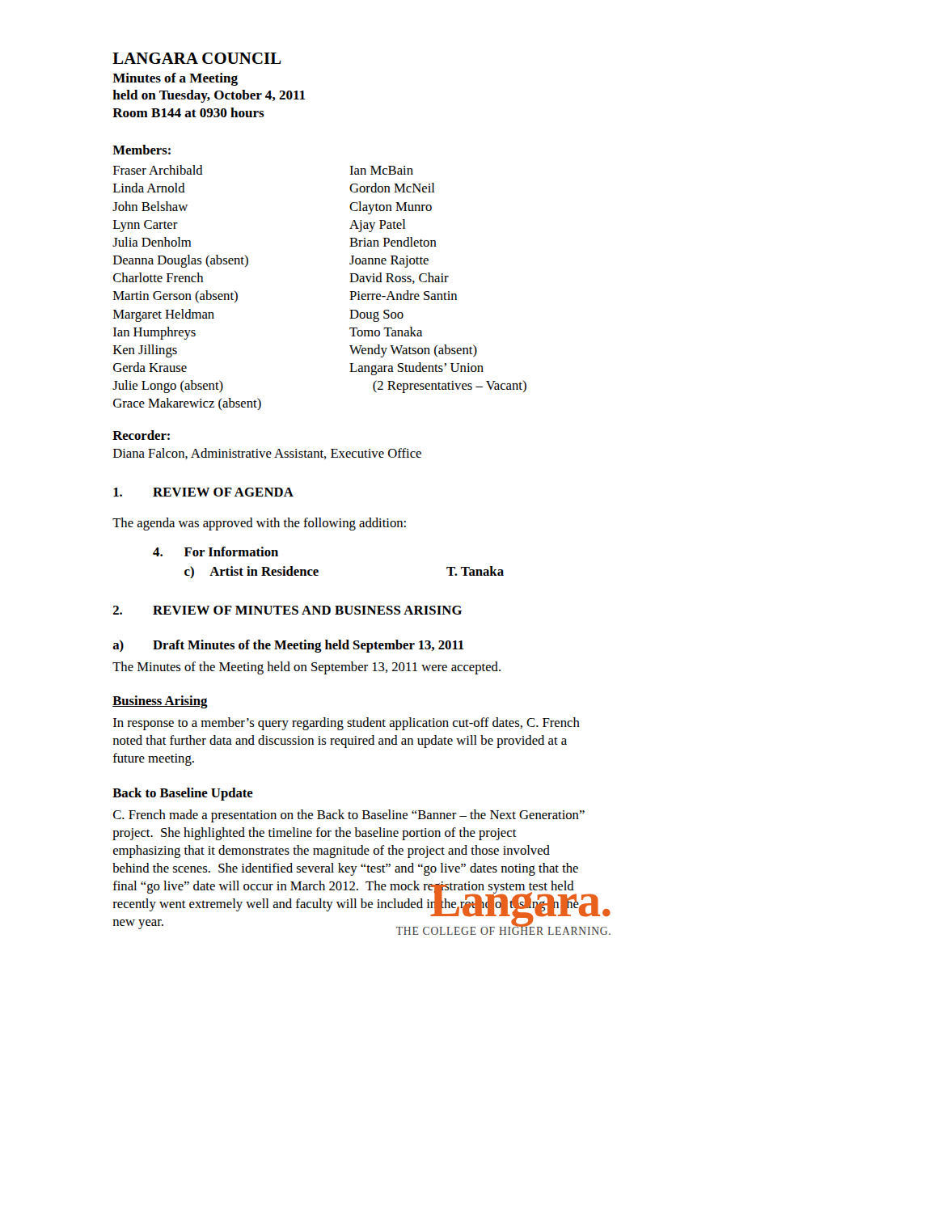LANGARA COUNCIL
Minutes of a Meeting
held on Tuesday, October 4, 2011
Room B144 at 0930 hours
Members:
| Fraser Archibald | Ian McBain |
| Linda Arnold | Gordon McNeil |
| John Belshaw | Clayton Munro |
| Lynn Carter | Ajay Patel |
| Julia Denholm | Brian Pendleton |
| Deanna Douglas (absent) | Joanne Rajotte |
| Charlotte French | David Ross, Chair |
| Martin Gerson (absent) | Pierre-Andre Santin |
| Margaret Heldman | Doug Soo |
| Ian Humphreys | Tomo Tanaka |
| Ken Jillings | Wendy Watson (absent) |
| Gerda Krause | Langara Students’ Union |
| Julie Longo (absent) | (2 Representatives – Vacant) |
| Grace Makarewicz (absent) | |
Recorder:
Diana Falcon, Administrative Assistant, Executive Office
1. REVIEW OF AGENDA
The agenda was approved with the following addition:
4. For Information
c) Artist in Residence T. Tanaka
2. REVIEW OF MINUTES AND BUSINESS ARISING
a) Draft Minutes of the Meeting held September 13, 2011
The Minutes of the Meeting held on September 13, 2011 were accepted.
Business Arising
In response to a member’s query regarding student application cut-off dates, C. French noted that further data and discussion is required and an update will be provided at a future meeting.
Back to Baseline Update
C. French made a presentation on the Back to Baseline “Banner – the Next Generation” project. She highlighted the timeline for the baseline portion of the project emphasizing that it demonstrates the magnitude of the project and those involved behind the scenes. She identified several key “test” and “go live” dates noting that the final “go live” date will occur in March 2012. The mock registration system test held recently went extremely well and faculty will be included in the round of testing in the new year.
Langara. The College of Higher Learning.